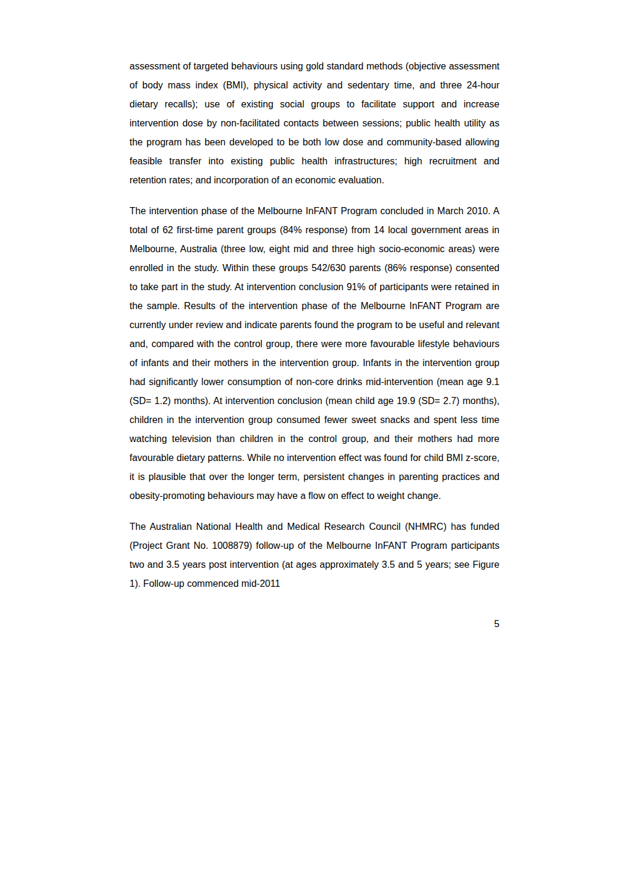assessment of targeted behaviours using gold standard methods (objective assessment of body mass index (BMI), physical activity and sedentary time, and three 24-hour dietary recalls); use of existing social groups to facilitate support and increase intervention dose by non-facilitated contacts between sessions; public health utility as the program has been developed to be both low dose and community-based allowing feasible transfer into existing public health infrastructures; high recruitment and retention rates; and incorporation of an economic evaluation.
The intervention phase of the Melbourne InFANT Program concluded in March 2010. A total of 62 first-time parent groups (84% response) from 14 local government areas in Melbourne, Australia (three low, eight mid and three high socio-economic areas) were enrolled in the study. Within these groups 542/630 parents (86% response) consented to take part in the study. At intervention conclusion 91% of participants were retained in the sample. Results of the intervention phase of the Melbourne InFANT Program are currently under review and indicate parents found the program to be useful and relevant and, compared with the control group, there were more favourable lifestyle behaviours of infants and their mothers in the intervention group. Infants in the intervention group had significantly lower consumption of non-core drinks mid-intervention (mean age 9.1 (SD= 1.2) months). At intervention conclusion (mean child age 19.9 (SD= 2.7) months), children in the intervention group consumed fewer sweet snacks and spent less time watching television than children in the control group, and their mothers had more favourable dietary patterns. While no intervention effect was found for child BMI z-score, it is plausible that over the longer term, persistent changes in parenting practices and obesity-promoting behaviours may have a flow on effect to weight change.
The Australian National Health and Medical Research Council (NHMRC) has funded (Project Grant No. 1008879) follow-up of the Melbourne InFANT Program participants two and 3.5 years post intervention (at ages approximately 3.5 and 5 years; see Figure 1). Follow-up commenced mid-2011
5